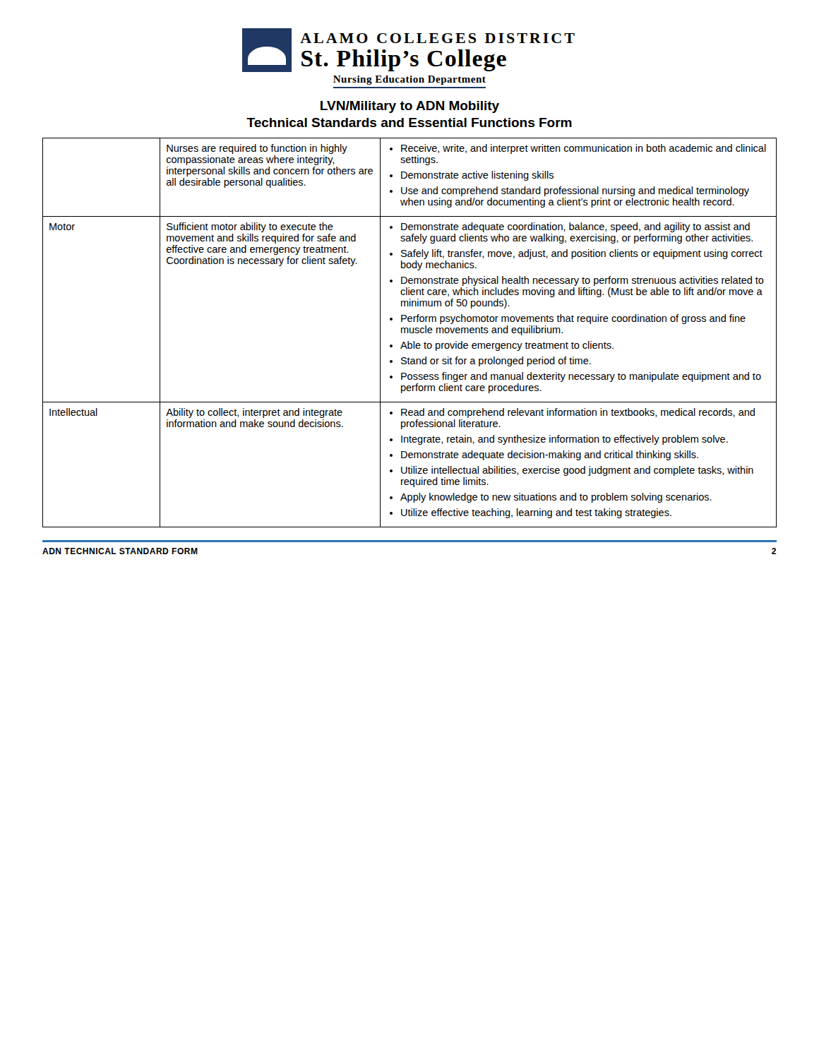ALAMO COLLEGES DISTRICT
St. Philip’s College
Nursing Education Department
LVN/Military to ADN Mobility
Technical Standards and Essential Functions Form
| | Nurses are required to function in highly compassionate areas where integrity, interpersonal skills and concern for others are all desirable personal qualities. | Receive, write, and interpret written communication in both academic and clinical settings. Demonstrate active listening skills Use and comprehend standard professional nursing and medical terminology when using and/or documenting a client’s print or electronic health record. |
| Motor | Sufficient motor ability to execute the movement and skills required for safe and effective care and emergency treatment. Coordination is necessary for client safety. | Demonstrate adequate coordination, balance, speed, and agility to assist and safely guard clients who are walking, exercising, or performing other activities. Safely lift, transfer, move, adjust, and position clients or equipment using correct body mechanics. Demonstrate physical health necessary to perform strenuous activities related to client care, which includes moving and lifting. (Must be able to lift and/or move a minimum of 50 pounds). Perform psychomotor movements that require coordination of gross and fine muscle movements and equilibrium. Able to provide emergency treatment to clients. Stand or sit for a prolonged period of time. Possess finger and manual dexterity necessary to manipulate equipment and to perform client care procedures. |
| Intellectual | Ability to collect, interpret and integrate information and make sound decisions. | Read and comprehend relevant information in textbooks, medical records, and professional literature. Integrate, retain, and synthesize information to effectively problem solve. Demonstrate adequate decision-making and critical thinking skills. Utilize intellectual abilities, exercise good judgment and complete tasks, within required time limits. Apply knowledge to new situations and to problem solving scenarios. Utilize effective teaching, learning and test taking strategies. |
ADN TECHNICAL STANDARD FORM 2